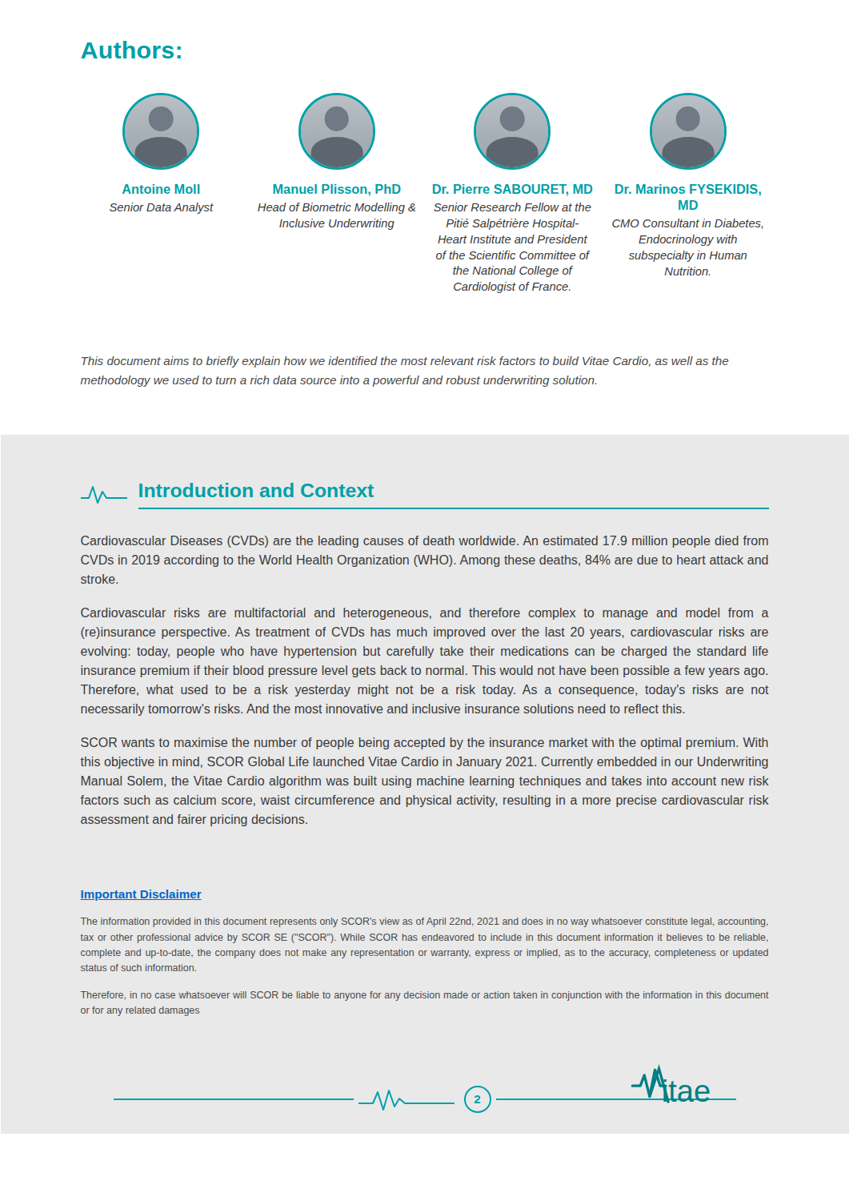Authors:
Antoine Moll
Senior Data Analyst
Manuel Plisson, PhD
Head of Biometric Modelling & Inclusive Underwriting
Dr. Pierre SABOURET, MD
Senior Research Fellow at the Pitié Salpétrière Hospital-Heart Institute and President of the Scientific Committee of the National College of Cardiologist of France.
Dr. Marinos FYSEKIDIS, MD
CMO Consultant in Diabetes, Endocrinology with subspecialty in Human Nutrition.
This document aims to briefly explain how we identified the most relevant risk factors to build Vitae Cardio, as well as the methodology we used to turn a rich data source into a powerful and robust underwriting solution.
Introduction and Context
Cardiovascular Diseases (CVDs) are the leading causes of death worldwide. An estimated 17.9 million people died from CVDs in 2019 according to the World Health Organization (WHO). Among these deaths, 84% are due to heart attack and stroke.
Cardiovascular risks are multifactorial and heterogeneous, and therefore complex to manage and model from a (re)insurance perspective. As treatment of CVDs has much improved over the last 20 years, cardiovascular risks are evolving: today, people who have hypertension but carefully take their medications can be charged the standard life insurance premium if their blood pressure level gets back to normal. This would not have been possible a few years ago. Therefore, what used to be a risk yesterday might not be a risk today. As a consequence, today's risks are not necessarily tomorrow's risks. And the most innovative and inclusive insurance solutions need to reflect this.
SCOR wants to maximise the number of people being accepted by the insurance market with the optimal premium. With this objective in mind, SCOR Global Life launched Vitae Cardio in January 2021. Currently embedded in our Underwriting Manual Solem, the Vitae Cardio algorithm was built using machine learning techniques and takes into account new risk factors such as calcium score, waist circumference and physical activity, resulting in a more precise cardiovascular risk assessment and fairer pricing decisions.
Important Disclaimer
The information provided in this document represents only SCOR's view as of April 22nd, 2021 and does in no way whatsoever constitute legal, accounting, tax or other professional advice by SCOR SE ("SCOR"). While SCOR has endeavored to include in this document information it believes to be reliable, complete and up-to-date, the company does not make any representation or warranty, express or implied, as to the accuracy, completeness or updated status of such information.
Therefore, in no case whatsoever will SCOR be liable to anyone for any decision made or action taken in conjunction with the information in this document or for any related damages
2
itae